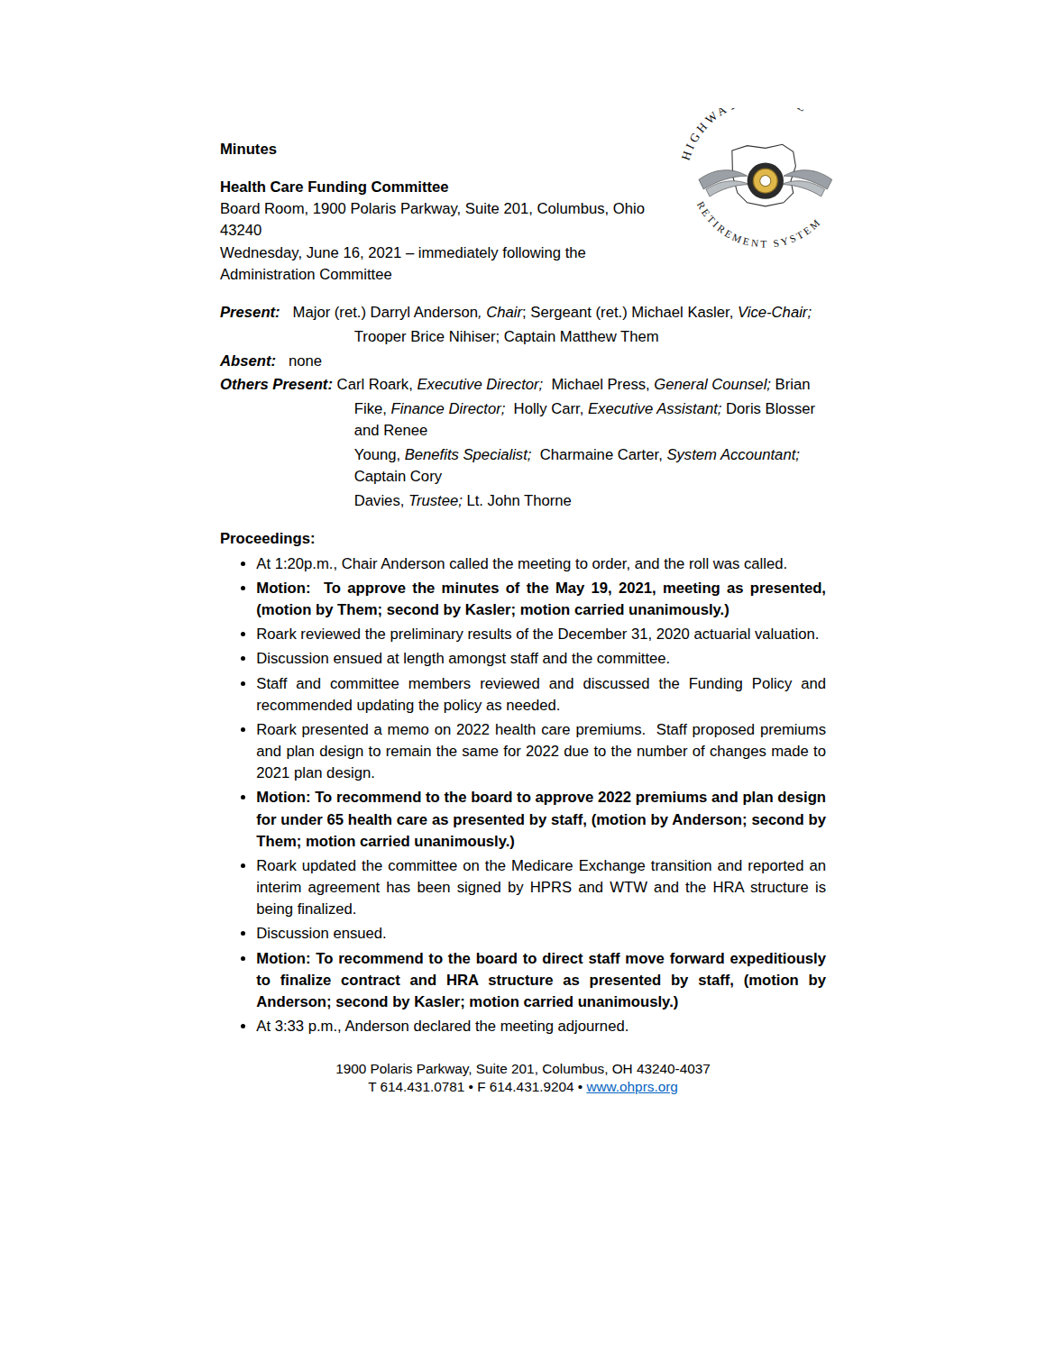HIGHWAY PATROL RETIREMENT SYSTEM
Minutes
Health Care Funding Committee
Board Room, 1900 Polaris Parkway, Suite 201, Columbus, Ohio 43240
Wednesday, June 16, 2021 – immediately following the Administration Committee
Present: Major (ret.) Darryl Anderson, Chair; Sergeant (ret.) Michael Kasler, Vice-Chair;
Trooper Brice Nihiser; Captain Matthew Them
Absent: none
Others Present: Carl Roark, Executive Director; Michael Press, General Counsel; Brian
Fike, Finance Director; Holly Carr, Executive Assistant; Doris Blosser and Renee
Young, Benefits Specialist; Charmaine Carter, System Accountant; Captain Cory
Davies, Trustee; Lt. John Thorne
Proceedings:
At 1:20p.m., Chair Anderson called the meeting to order, and the roll was called.
Motion: To approve the minutes of the May 19, 2021, meeting as presented, (motion by Them; second by Kasler; motion carried unanimously.)
Roark reviewed the preliminary results of the December 31, 2020 actuarial valuation.
Discussion ensued at length amongst staff and the committee.
Staff and committee members reviewed and discussed the Funding Policy and recommended updating the policy as needed.
Roark presented a memo on 2022 health care premiums. Staff proposed premiums and plan design to remain the same for 2022 due to the number of changes made to 2021 plan design.
Motion: To recommend to the board to approve 2022 premiums and plan design for under 65 health care as presented by staff, (motion by Anderson; second by Them; motion carried unanimously.)
Roark updated the committee on the Medicare Exchange transition and reported an interim agreement has been signed by HPRS and WTW and the HRA structure is being finalized.
Discussion ensued.
Motion: To recommend to the board to direct staff move forward expeditiously to finalize contract and HRA structure as presented by staff, (motion by Anderson; second by Kasler; motion carried unanimously.)
At 3:33 p.m., Anderson declared the meeting adjourned.
1900 Polaris Parkway, Suite 201, Columbus, OH 43240-4037
T 614.431.0781 • F 614.431.9204 • www.ohprs.org